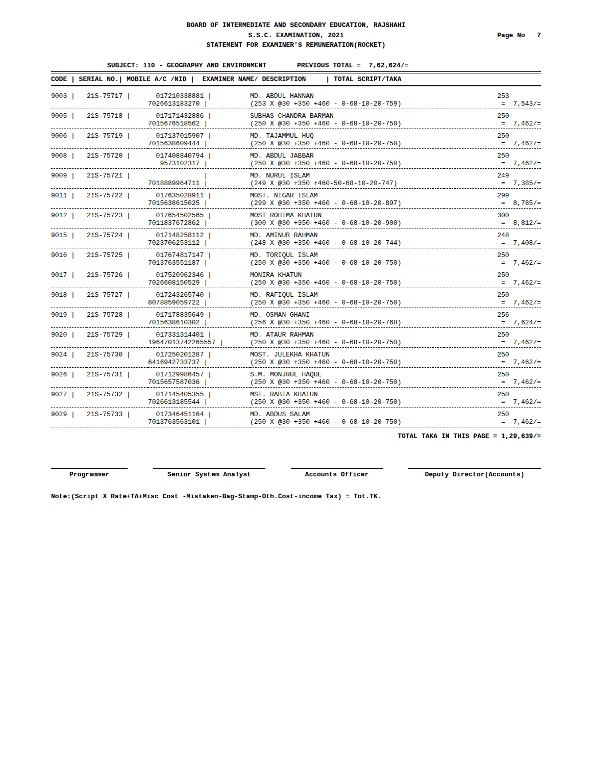BOARD OF INTERMEDIATE AND SECONDARY EDUCATION, RAJSHAHI
S.S.C. EXAMINATION, 2021 Page No 7
STATEMENT FOR EXAMINER'S REMUNERATION(ROCKET)
SUBJECT: 110 - GEOGRAPHY AND ENVIRONMENTPREVIOUS TOTAL = 7,62,624/=
CODE | SERIAL NO.| MOBILE A/C /NID | EXAMINER NAME/ DESCRIPTION | TOTAL SCRIPT/TAKA
| 9003 / | 21S-75717 / | 017210338881 / | MD. ABDUL HANNAN | 253 |
| | | 7026613183270 / | (253 X @30 +350 +460 - 0-68-10-20-759) | = 7,543/= |
| 9005 / | 21S-75718 / | 017171432886 / | SUBHAS CHANDRA BARMAN | 250 |
| | | 7015676518562 / | (250 X @30 +350 +460 - 0-68-10-20-750) | = 7,462/= |
| 9006 / | 21S-75719 / | 017137015907 / | MD. TAJAMMUL HUQ | 250 |
| | | 7015638609444 / | (250 X @30 +350 +460 - 0-68-10-20-750) | = 7,462/= |
| 9008 / | 21S-75720 / | 017408840794 / | MD. ABDUL JABBAR | 250 |
| | | 9573102317 / | (250 X @30 +350 +460 - 0-68-10-20-750) | = 7,462/= |
| 9009 / | 21S-75721 / | / | MD. NURUL ISLAM | 249 |
| | | 7018889964711 / | (249 X @30 +350 +460-50-68-10-20-747) | = 7,385/= |
| 9011 / | 21S-75722 / | 017635028911 / | MOST. NIGAR ISLAM | 299 |
| | | 7015638615025 / | (299 X @30 +350 +460 - 0-68-10-20-897) | = 8,785/= |
| 9012 / | 21S-75723 / | 017654502565 / | MOST ROHIMA KHATUN | 300 |
| | | 7011837672862 / | (300 X @30 +350 +460 - 0-68-10-20-900) | = 8,812/= |
| 9015 / | 21S-75724 / | 017148258112 / | MD. AMINUR RAHMAN | 248 |
| | | 7023706253112 / | (248 X @30 +350 +460 - 0-68-10-20-744) | = 7,408/= |
| 9016 / | 21S-75725 / | 017674817147 / | MD. TORIQUL ISLAM | 250 |
| | | 7013763551187 / | (250 X @30 +350 +460 - 0-68-10-20-750) | = 7,462/= |
| 9017 / | 21S-75726 / | 017520962346 / | MONIRA KHATUN | 250 |
| | | 7026608150529 / | (250 X @30 +350 +460 - 0-68-10-20-750) | = 7,462/= |
| 9018 / | 21S-75727 / | 017243265740 / | MD. RAFIQUL ISLAM | 250 |
| | | 8078859059722 / | (250 X @30 +350 +460 - 0-68-10-20-750) | = 7,462/= |
| 9019 / | 21S-75728 / | 017178835649 / | MD. OSMAN GHANI | 256 |
| | | 7015638610302 / | (256 X @30 +350 +460 - 0-68-10-20-768) | = 7,624/= |
| 9020 / | 21S-75729 / | 017331314401 / | MD. ATAUR RAHMAN | 250 |
| | | 19647013742265557 / | (250 X @30 +350 +460 - 0-68-10-20-750) | = 7,462/= |
| 9024 / | 21S-75730 / | 017250201287 / | MOST. JULEKHA KHATUN | 250 |
| | | 6416942733737 / | (250 X @30 +350 +460 - 0-68-10-20-750) | = 7,462/= |
| 9026 / | 21S-75731 / | 017129986457 / | S.M. MONJRUL HAQUE | 250 |
| | | 7015657587036 / | (250 X @30 +350 +460 - 0-68-10-20-750) | = 7,462/= |
| 9027 / | 21S-75732 / | 017145405355 / | MST. RABIA KHATUN | 250 |
| | | 7026613185544 / | (250 X @30 +350 +460 - 0-68-10-20-750) | = 7,462/= |
| 9029 / | 21S-75733 / | 017346451164 / | MD. ABDUS SALAM | 250 |
| | | 7013763563101 / | (250 X @30 +350 +460 - 0-68-10-20-750) | = 7,462/= |
TOTAL TAKA IN THIS PAGE = 1,29,639/=
Programmer
Senior System Analyst
Accounts Officer
Deputy Director(Accounts)
Note:(Script X Rate+TA+Misc Cost -Mistaken-Bag-Stamp-Oth.Cost-income Tax) = Tot.TK.